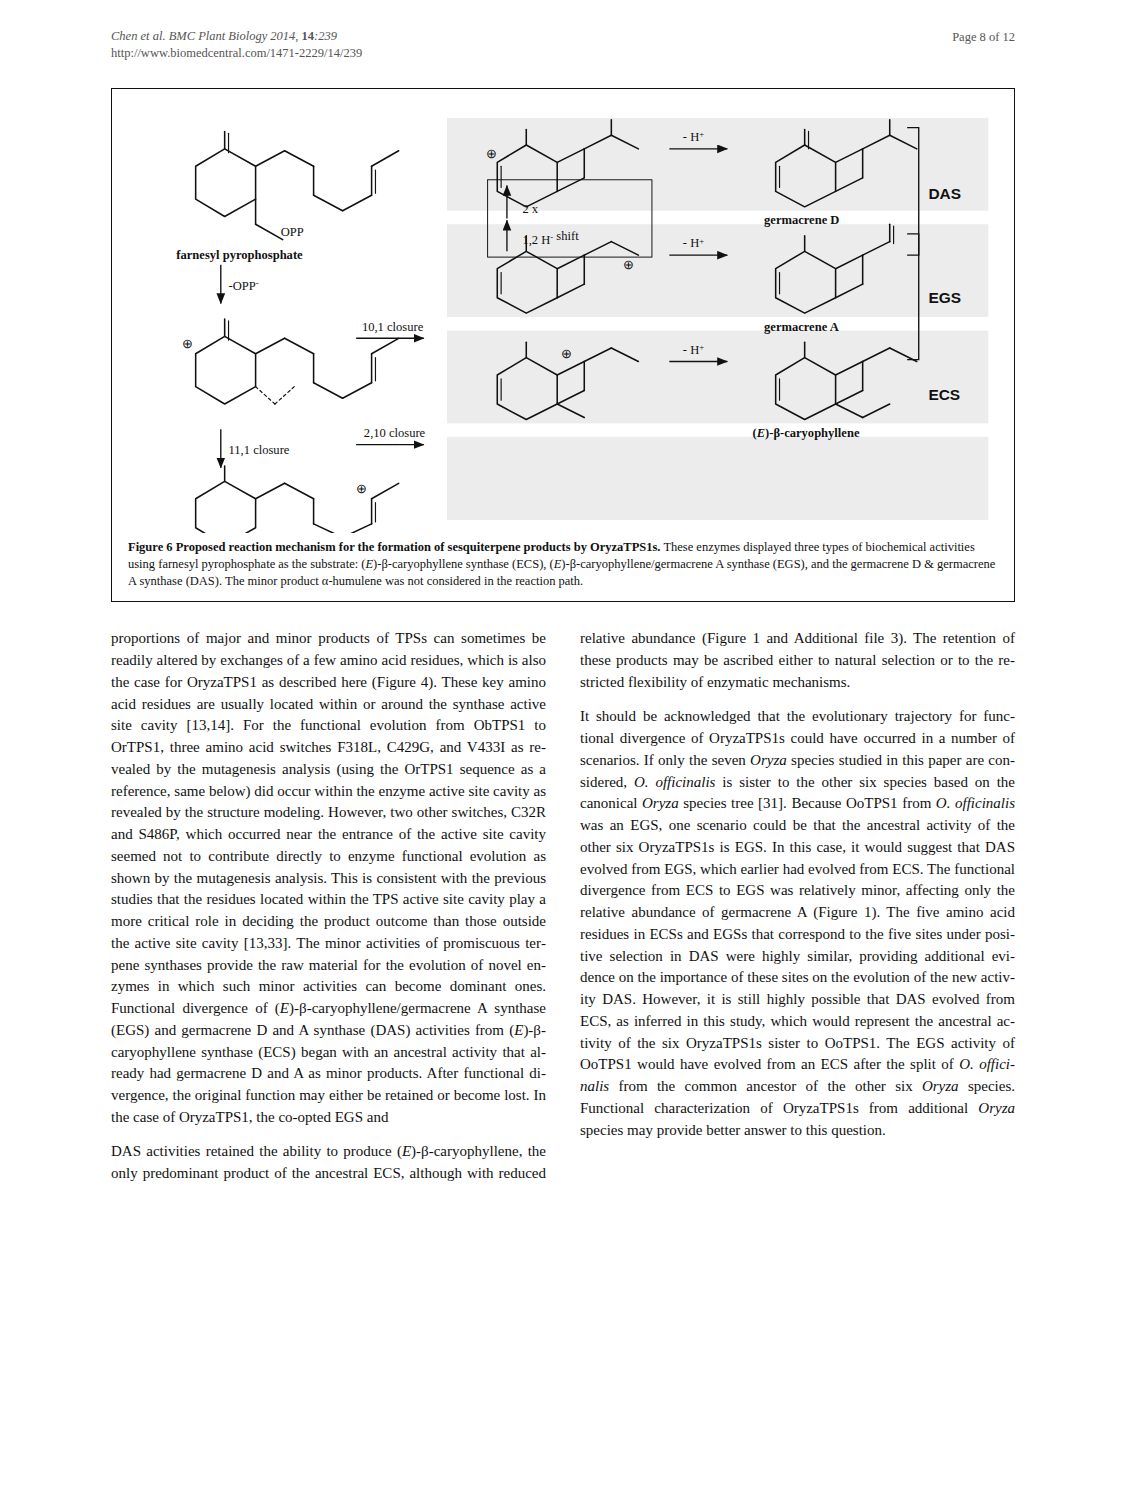Chen et al. BMC Plant Biology 2014, 14:239
http://www.biomedcentral.com/1471-2229/14/239
Page 8 of 12
OPP farnesyl pyrophosphate -OPP- ⊕ 11,1 closure ⊕ ⊕ 2 x 1,2 H- shift - H+ germacrene D 10,1 closure ⊕ - H+ germacrene A 2,10 closure ⊕ - H+ (E)-β-caryophyllene DAS EGS ECS
Figure 6 Proposed reaction mechanism for the formation of sesquiterpene products by OryzaTPS1s. These enzymes displayed three types of biochemical activities using farnesyl pyrophosphate as the substrate: (E)-β-caryophyllene synthase (ECS), (E)-β-caryophyllene/germacrene A synthase (EGS), and the germacrene D & germacrene A synthase (DAS). The minor product α-humulene was not considered in the reaction path.
proportions of major and minor products of TPSs can sometimes be readily altered by exchanges of a few amino acid residues, which is also the case for OryzaTPS1 as described here (Figure 4). These key amino acid residues are usually located within or around the synthase active site cavity [13,14]. For the functional evolution from ObTPS1 to OrTPS1, three amino acid switches F318L, C429G, and V433I as revealed by the mutagenesis analysis (using the OrTPS1 sequence as a reference, same below) did occur within the enzyme active site cavity as revealed by the structure modeling. However, two other switches, C32R and S486P, which occurred near the entrance of the active site cavity seemed not to contribute directly to enzyme functional evolution as shown by the mutagenesis analysis. This is consistent with the previous studies that the residues located within the TPS active site cavity play a more critical role in deciding the product outcome than those outside the active site cavity [13,33]. The minor activities of promiscuous terpene synthases provide the raw material for the evolution of novel enzymes in which such minor activities can become dominant ones. Functional divergence of (E)-β-caryophyllene/germacrene A synthase (EGS) and germacrene D and A synthase (DAS) activities from (E)-β-caryophyllene synthase (ECS) began with an ancestral activity that already had germacrene D and A as minor products. After functional divergence, the original function may either be retained or become lost. In the case of OryzaTPS1, the co-opted EGS and
DAS activities retained the ability to produce (E)-β-caryophyllene, the only predominant product of the ancestral ECS, although with reduced relative abundance (Figure 1 and Additional file 3). The retention of these products may be ascribed either to natural selection or to the restricted flexibility of enzymatic mechanisms.
It should be acknowledged that the evolutionary trajectory for functional divergence of OryzaTPS1s could have occurred in a number of scenarios. If only the seven Oryza species studied in this paper are considered, O. officinalis is sister to the other six species based on the canonical Oryza species tree [31]. Because OoTPS1 from O. officinalis was an EGS, one scenario could be that the ancestral activity of the other six OryzaTPS1s is EGS. In this case, it would suggest that DAS evolved from EGS, which earlier had evolved from ECS. The functional divergence from ECS to EGS was relatively minor, affecting only the relative abundance of germacrene A (Figure 1). The five amino acid residues in ECSs and EGSs that correspond to the five sites under positive selection in DAS were highly similar, providing additional evidence on the importance of these sites on the evolution of the new activity DAS. However, it is still highly possible that DAS evolved from ECS, as inferred in this study, which would represent the ancestral activity of the six OryzaTPS1s sister to OoTPS1. The EGS activity of OoTPS1 would have evolved from an ECS after the split of O. officinalis from the common ancestor of the other six Oryza species. Functional characterization of OryzaTPS1s from additional Oryza species may provide better answer to this question.